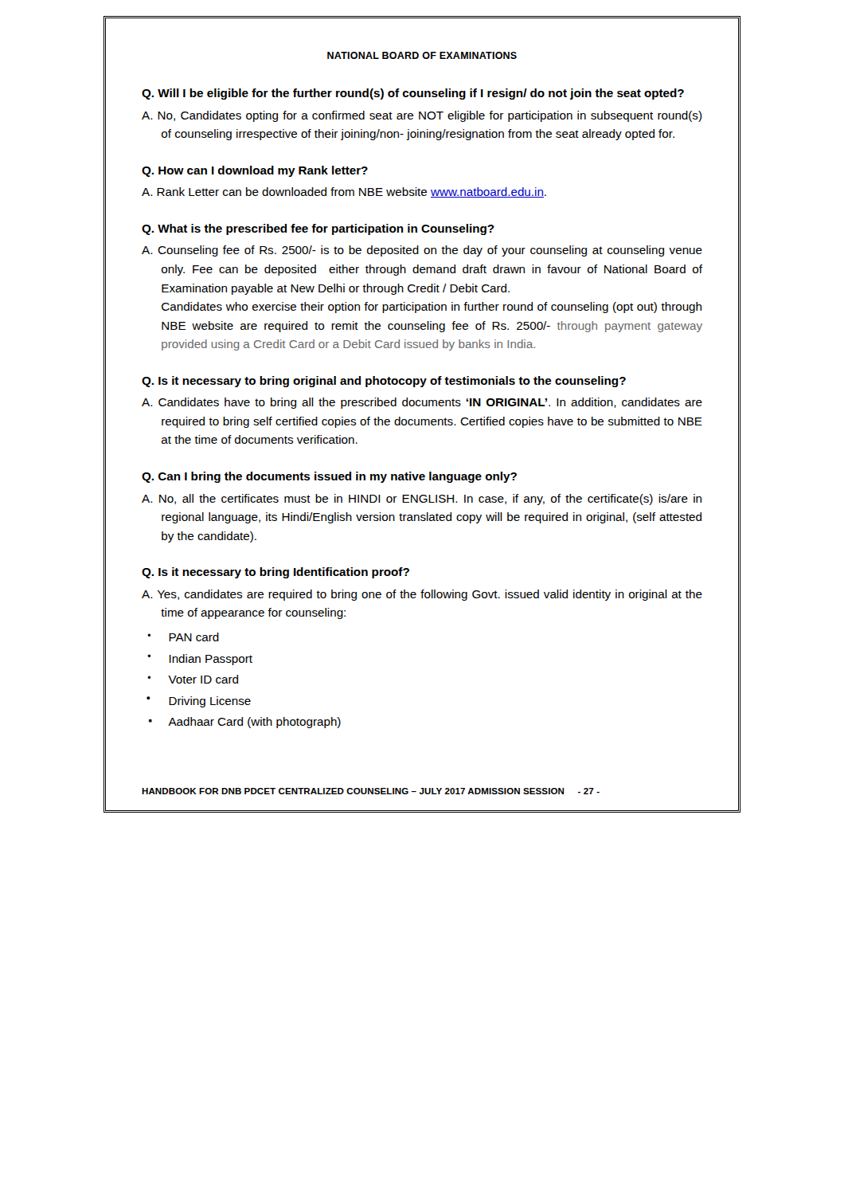NATIONAL BOARD OF EXAMINATIONS
Q. Will I be eligible for the further round(s) of counseling if I resign/ do not join the seat opted?
A. No, Candidates opting for a confirmed seat are NOT eligible for participation in subsequent round(s) of counseling irrespective of their joining/non- joining/resignation from the seat already opted for.
Q. How can I download my Rank letter?
A. Rank Letter can be downloaded from NBE website www.natboard.edu.in.
Q. What is the prescribed fee for participation in Counseling?
A. Counseling fee of Rs. 2500/- is to be deposited on the day of your counseling at counseling venue only. Fee can be deposited either through demand draft drawn in favour of National Board of Examination payable at New Delhi or through Credit / Debit Card. Candidates who exercise their option for participation in further round of counseling (opt out) through NBE website are required to remit the counseling fee of Rs. 2500/- through payment gateway provided using a Credit Card or a Debit Card issued by banks in India.
Q. Is it necessary to bring original and photocopy of testimonials to the counseling?
A. Candidates have to bring all the prescribed documents ‘IN ORIGINAL’. In addition, candidates are required to bring self certified copies of the documents. Certified copies have to be submitted to NBE at the time of documents verification.
Q. Can I bring the documents issued in my native language only?
A. No, all the certificates must be in HINDI or ENGLISH. In case, if any, of the certificate(s) is/are in regional language, its Hindi/English version translated copy will be required in original, (self attested by the candidate).
Q. Is it necessary to bring Identification proof?
A. Yes, candidates are required to bring one of the following Govt. issued valid identity in original at the time of appearance for counseling:
PAN card
Indian Passport
Voter ID card
Driving License
Aadhaar Card (with photograph)
HANDBOOK FOR DNB PDCET CENTRALIZED COUNSELING – JULY 2017 ADMISSION SESSION - 27 -